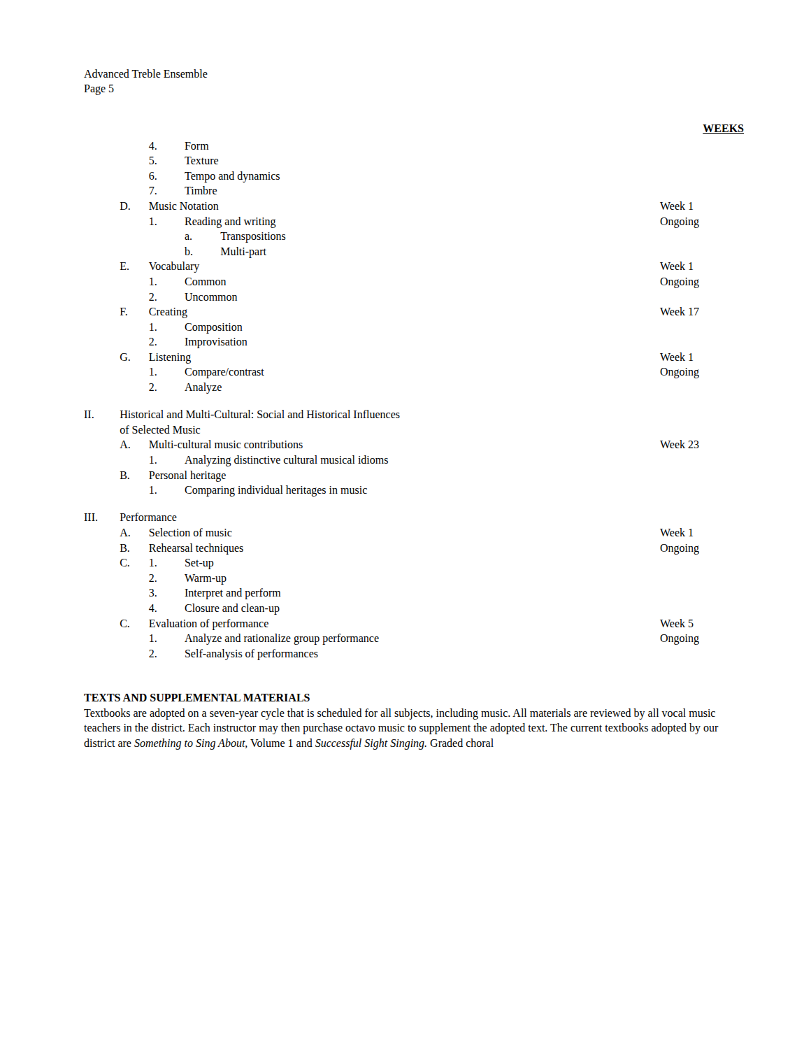Advanced Treble Ensemble
Page 5
WEEKS
| | | 4. | Form | |
| | | 5. | Texture | |
| | | 6. | Tempo and dynamics | |
| | | 7. | Timbre | |
| | D. | Music Notation | Week 1 |
| | | 1. | Reading and writing | Ongoing |
| | | | a. | Transpositions | |
| | | | b. | Multi-part | |
| | E. | Vocabulary | Week 1 |
| | | 1. | Common | Ongoing |
| | | 2. | Uncommon | |
| | F. | Creating | Week 17 |
| | | 1. | Composition | |
| | | 2. | Improvisation | |
| | G. | Listening | Week 1 |
| | | 1. | Compare/contrast | Ongoing |
| | | 2. | Analyze | |
| II. | Historical and Multi-Cultural: Social and Historical Influences | |
| | of Selected Music | |
| | A. | Multi-cultural music contributions | Week 23 |
| | | 1. | Analyzing distinctive cultural musical idioms | |
| | B. | Personal heritage | |
| | | 1. | Comparing individual heritages in music | |
| III. | Performance | |
| | A. | Selection of music | Week 1 |
| | B. | Rehearsal techniques | Ongoing |
| | C. | 1. | Set-up | |
| | | 2. | Warm-up | |
| | | 3. | Interpret and perform | |
| | | 4. | Closure and clean-up | |
| | C. | Evaluation of performance | Week 5 |
| | | 1. | Analyze and rationalize group performance | Ongoing |
| | | 2. | Self-analysis of performances | |
Texts and Supplemental Materials
Textbooks are adopted on a seven-year cycle that is scheduled for all subjects, including music. All materials are reviewed by all vocal music teachers in the district. Each instructor may then purchase octavo music to supplement the adopted text. The current textbooks adopted by our district are Something to Sing About, Volume 1 and Successful Sight Singing. Graded choral